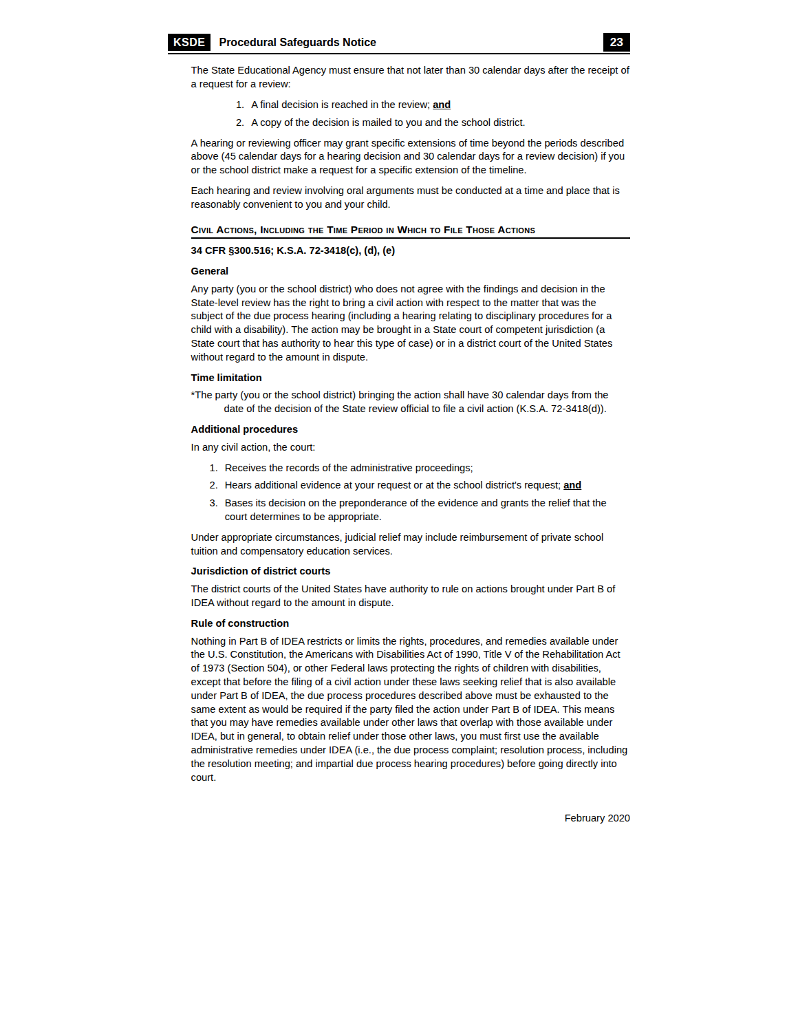KSDE Procedural Safeguards Notice 23
The State Educational Agency must ensure that not later than 30 calendar days after the receipt of a request for a review:
A final decision is reached in the review; and
A copy of the decision is mailed to you and the school district.
A hearing or reviewing officer may grant specific extensions of time beyond the periods described above (45 calendar days for a hearing decision and 30 calendar days for a review decision) if you or the school district make a request for a specific extension of the timeline.
Each hearing and review involving oral arguments must be conducted at a time and place that is reasonably convenient to you and your child.
Civil Actions, Including the Time Period in Which to File Those Actions
34 CFR §300.516; K.S.A. 72-3418(c), (d), (e)
General
Any party (you or the school district) who does not agree with the findings and decision in the State-level review has the right to bring a civil action with respect to the matter that was the subject of the due process hearing (including a hearing relating to disciplinary procedures for a child with a disability). The action may be brought in a State court of competent jurisdiction (a State court that has authority to hear this type of case) or in a district court of the United States without regard to the amount in dispute.
Time limitation
*The party (you or the school district) bringing the action shall have 30 calendar days from the date of the decision of the State review official to file a civil action (K.S.A. 72-3418(d)).
Additional procedures
In any civil action, the court:
Receives the records of the administrative proceedings;
Hears additional evidence at your request or at the school district's request; and
Bases its decision on the preponderance of the evidence and grants the relief that the court determines to be appropriate.
Under appropriate circumstances, judicial relief may include reimbursement of private school tuition and compensatory education services.
Jurisdiction of district courts
The district courts of the United States have authority to rule on actions brought under Part B of IDEA without regard to the amount in dispute.
Rule of construction
Nothing in Part B of IDEA restricts or limits the rights, procedures, and remedies available under the U.S. Constitution, the Americans with Disabilities Act of 1990, Title V of the Rehabilitation Act of 1973 (Section 504), or other Federal laws protecting the rights of children with disabilities, except that before the filing of a civil action under these laws seeking relief that is also available under Part B of IDEA, the due process procedures described above must be exhausted to the same extent as would be required if the party filed the action under Part B of IDEA. This means that you may have remedies available under other laws that overlap with those available under IDEA, but in general, to obtain relief under those other laws, you must first use the available administrative remedies under IDEA (i.e., the due process complaint; resolution process, including the resolution meeting; and impartial due process hearing procedures) before going directly into court.
February 2020